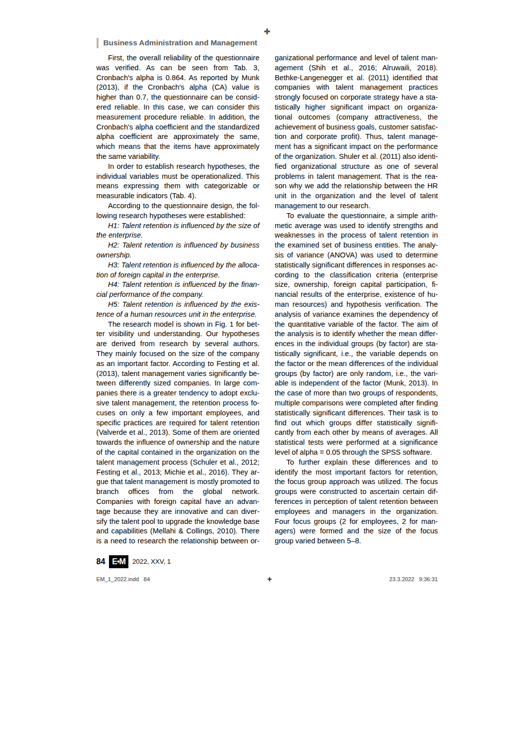✚
Business Administration and Management
First, the overall reliability of the questionnaire was verified. As can be seen from Tab. 3, Cronbach's alpha is 0.864. As reported by Munk (2013), if the Cronbach's alpha (CA) value is higher than 0.7, the questionnaire can be considered reliable. In this case, we can consider this measurement procedure reliable. In addition, the Cronbach's alpha coefficient and the standardized alpha coefficient are approximately the same, which means that the items have approximately the same variability.
In order to establish research hypotheses, the individual variables must be operationalized. This means expressing them with categorizable or measurable indicators (Tab. 4).
According to the questionnaire design, the following research hypotheses were established:
H1: Talent retention is influenced by the size of the enterprise.
H2: Talent retention is influenced by business ownership.
H3: Talent retention is influenced by the allocation of foreign capital in the enterprise.
H4: Talent retention is influenced by the financial performance of the company.
H5: Talent retention is influenced by the existence of a human resources unit in the enterprise.
The research model is shown in Fig. 1 for better visibility und understanding. Our hypotheses are derived from research by several authors. They mainly focused on the size of the company as an important factor. According to Festing et al. (2013), talent management varies significantly between differently sized companies. In large companies there is a greater tendency to adopt exclusive talent management, the retention process focuses on only a few important employees, and specific practices are required for talent retention (Valverde et al., 2013). Some of them are oriented towards the influence of ownership and the nature of the capital contained in the organization on the talent management process (Schuler et al., 2012; Festing et al., 2013; Michie et al., 2016). They argue that talent management is mostly promoted to branch offices from the global network. Companies with foreign capital have an advantage because they are innovative and can diversify the talent pool to upgrade the knowledge base and capabilities (Mellahi & Collings, 2010). There is a need to research the relationship between organizational performance and level of talent management (Shih et al., 2016; Alruwaili, 2018). Bethke-Langenegger et al. (2011) identified that companies with talent management practices strongly focused on corporate strategy have a statistically higher significant impact on organizational outcomes (company attractiveness, the achievement of business goals, customer satisfaction and corporate profit). Thus, talent management has a significant impact on the performance of the organization. Shuler et al. (2011) also identified organizational structure as one of several problems in talent management. That is the reason why we add the relationship between the HR unit in the organization and the level of talent management to our research.
To evaluate the questionnaire, a simple arithmetic average was used to identify strengths and weaknesses in the process of talent retention in the examined set of business entities. The analysis of variance (ANOVA) was used to determine statistically significant differences in responses according to the classification criteria (enterprise size, ownership, foreign capital participation, financial results of the enterprise, existence of human resources) and hypothesis verification. The analysis of variance examines the dependency of the quantitative variable of the factor. The aim of the analysis is to identify whether the mean differences in the individual groups (by factor) are statistically significant, i.e., the variable depends on the factor or the mean differences of the individual groups (by factor) are only random, i.e., the variable is independent of the factor (Munk, 2013). In the case of more than two groups of respondents, multiple comparisons were completed after finding statistically significant differences. Their task is to find out which groups differ statistically significantly from each other by means of averages. All statistical tests were performed at a significance level of alpha = 0.05 through the SPSS software.
To further explain these differences and to identify the most important factors for retention, the focus group approach was utilized. The focus groups were constructed to ascertain certain differences in perception of talent retention between employees and managers in the organization. Four focus groups (2 for employees, 2 for managers) were formed and the size of the focus group varied between 5–8.
84 E•M 2022, XXV, 1
EM_1_2022.indd 84 ✚ 23.3.2022 9:36:31